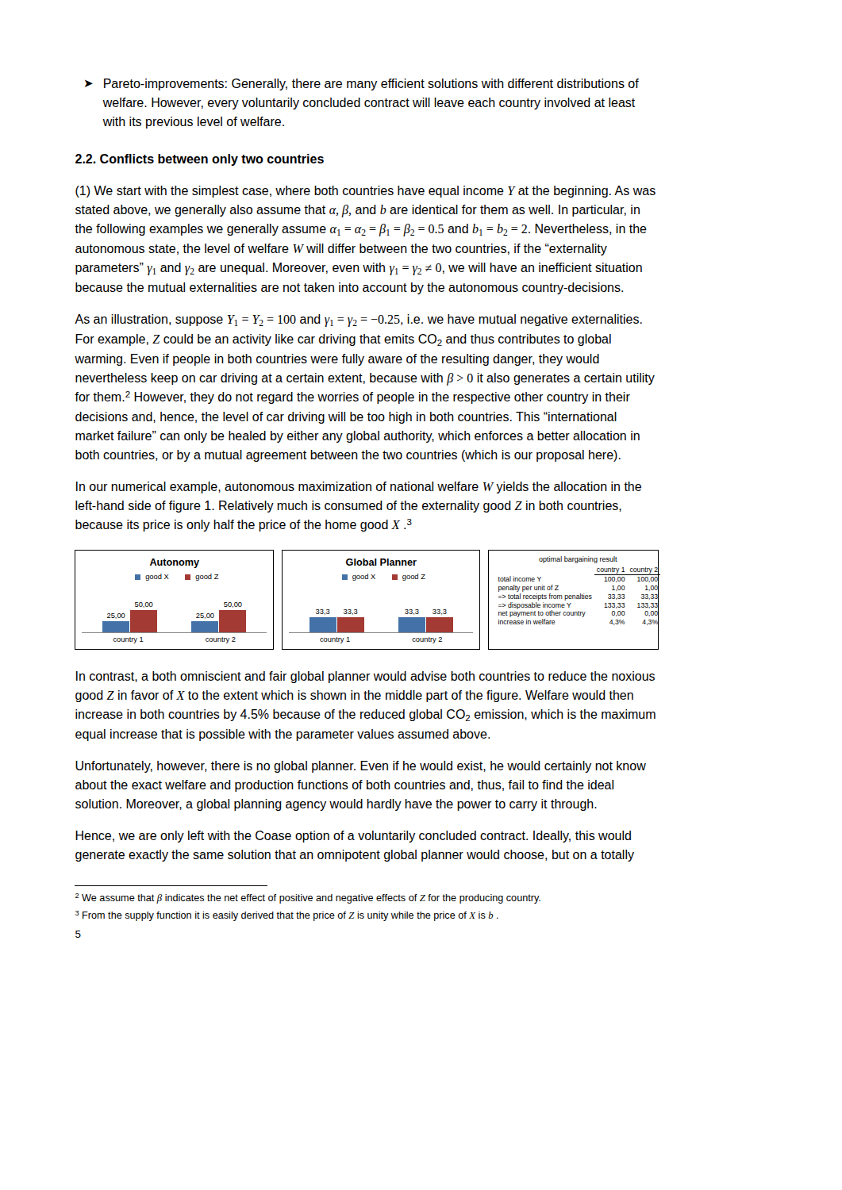Pareto-improvements: Generally, there are many efficient solutions with different distributions of welfare. However, every voluntarily concluded contract will leave each country involved at least with its previous level of welfare.
2.2. Conflicts between only two countries
(1) We start with the simplest case, where both countries have equal income Y at the beginning. As was stated above, we generally also assume that α, β, and b are identical for them as well. In particular, in the following examples we generally assume α1 = α2 = β1 = β2 = 0.5 and b1 = b2 = 2. Nevertheless, in the autonomous state, the level of welfare W will differ between the two countries, if the “externality parameters” γ1 and γ2 are unequal. Moreover, even with γ1 = γ2 ≠ 0, we will have an inefficient situation because the mutual externalities are not taken into account by the autonomous country-decisions.
As an illustration, suppose Y1 = Y2 = 100 and γ1 = γ2 = −0.25, i.e. we have mutual negative externalities. For example, Z could be an activity like car driving that emits CO2 and thus contributes to global warming. Even if people in both countries were fully aware of the resulting danger, they would nevertheless keep on car driving at a certain extent, because with β > 0 it also generates a certain utility for them.2 However, they do not regard the worries of people in the respective other country in their decisions and, hence, the level of car driving will be too high in both countries. This “international market failure” can only be healed by either any global authority, which enforces a better allocation in both countries, or by a mutual agreement between the two countries (which is our proposal here).
In our numerical example, autonomous maximization of national welfare W yields the allocation in the left-hand side of figure 1. Relatively much is consumed of the externality good Z in both countries, because its price is only half the price of the home good X .3
Autonomy
good X good Z
25,00
50,00
25,00
50,00
country 1 country 2
Global Planner
good X good Z
33,3
33,3
33,3
33,3
country 1 country 2
optimal bargaining result
| | country 1 | country 2 |
| --- | --- | --- |
| total income Y | 100,00 | 100,00 |
| penalty per unit of Z | 1,00 | 1,00 |
| => total receipts from penalties | 33,33 | 33,33 |
| => disposable income Y | 133,33 | 133,33 |
| net payment to other country | 0,00 | 0,00 |
| increase in welfare | 4,3% | 4,3% |
In contrast, a both omniscient and fair global planner would advise both countries to reduce the noxious good Z in favor of X to the extent which is shown in the middle part of the figure. Welfare would then increase in both countries by 4.5% because of the reduced global CO2 emission, which is the maximum equal increase that is possible with the parameter values assumed above.
Unfortunately, however, there is no global planner. Even if he would exist, he would certainly not know about the exact welfare and production functions of both countries and, thus, fail to find the ideal solution. Moreover, a global planning agency would hardly have the power to carry it through.
Hence, we are only left with the Coase option of a voluntarily concluded contract. Ideally, this would generate exactly the same solution that an omnipotent global planner would choose, but on a totally
2 We assume that β indicates the net effect of positive and negative effects of Z for the producing country.
3 From the supply function it is easily derived that the price of Z is unity while the price of X is b .
5